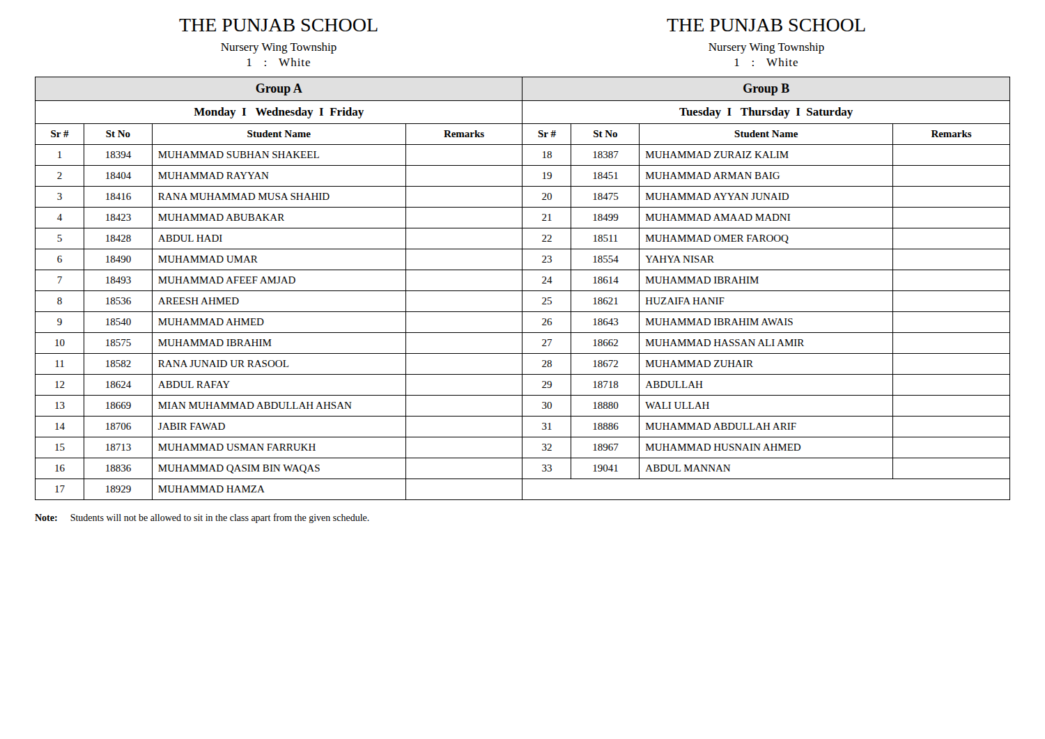THE PUNJAB SCHOOL
Nursery Wing Township
1 : White
THE PUNJAB SCHOOL
Nursery Wing Township
1 : White
| Group A | Group B |
| --- | --- |
| Monday I Wednesday I Friday | Tuesday I Thursday I Saturday |
| Sr # | St No | Student Name | Remarks | Sr # | St No | Student Name | Remarks |
| 1 | 18394 | MUHAMMAD SUBHAN SHAKEEL | | 18 | 18387 | MUHAMMAD ZURAIZ KALIM | |
| 2 | 18404 | MUHAMMAD RAYYAN | | 19 | 18451 | MUHAMMAD ARMAN BAIG | |
| 3 | 18416 | RANA MUHAMMAD MUSA SHAHID | | 20 | 18475 | MUHAMMAD AYYAN JUNAID | |
| 4 | 18423 | MUHAMMAD ABUBAKAR | | 21 | 18499 | MUHAMMAD AMAAD MADNI | |
| 5 | 18428 | ABDUL HADI | | 22 | 18511 | MUHAMMAD OMER FAROOQ | |
| 6 | 18490 | MUHAMMAD UMAR | | 23 | 18554 | YAHYA NISAR | |
| 7 | 18493 | MUHAMMAD AFEEF AMJAD | | 24 | 18614 | MUHAMMAD IBRAHIM | |
| 8 | 18536 | AREESH AHMED | | 25 | 18621 | HUZAIFA HANIF | |
| 9 | 18540 | MUHAMMAD AHMED | | 26 | 18643 | MUHAMMAD IBRAHIM AWAIS | |
| 10 | 18575 | MUHAMMAD IBRAHIM | | 27 | 18662 | MUHAMMAD HASSAN ALI AMIR | |
| 11 | 18582 | RANA JUNAID UR RASOOL | | 28 | 18672 | MUHAMMAD ZUHAIR | |
| 12 | 18624 | ABDUL RAFAY | | 29 | 18718 | ABDULLAH | |
| 13 | 18669 | MIAN MUHAMMAD ABDULLAH AHSAN | | 30 | 18880 | WALI ULLAH | |
| 14 | 18706 | JABIR FAWAD | | 31 | 18886 | MUHAMMAD ABDULLAH ARIF | |
| 15 | 18713 | MUHAMMAD USMAN FARRUKH | | 32 | 18967 | MUHAMMAD HUSNAIN AHMED | |
| 16 | 18836 | MUHAMMAD QASIM BIN WAQAS | | 33 | 19041 | ABDUL MANNAN | |
| 17 | 18929 | MUHAMMAD HAMZA | | | | | |
Note: Students will not be allowed to sit in the class apart from the given schedule.